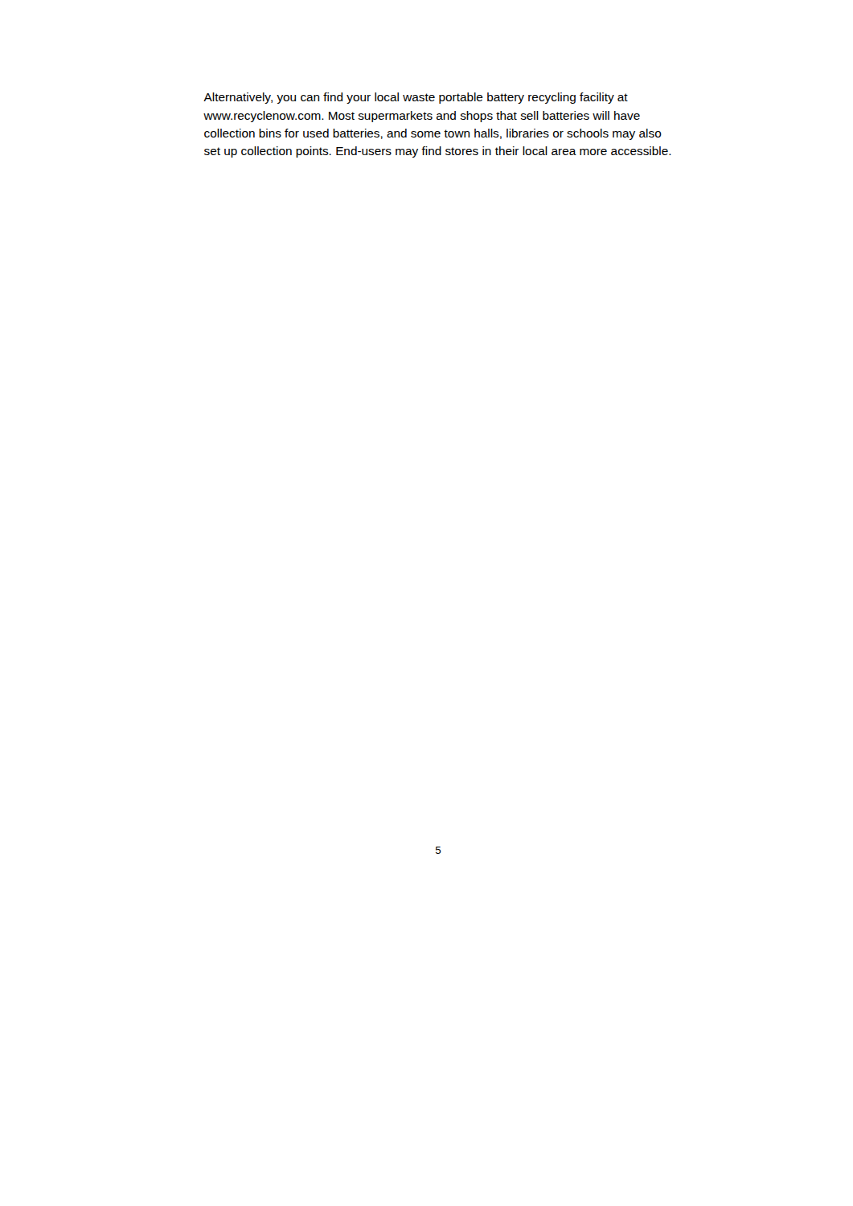Alternatively, you can find your local waste portable battery recycling facility at www.recyclenow.com. Most supermarkets and shops that sell batteries will have collection bins for used batteries, and some town halls, libraries or schools may also set up collection points. End-users may find stores in their local area more accessible.
5